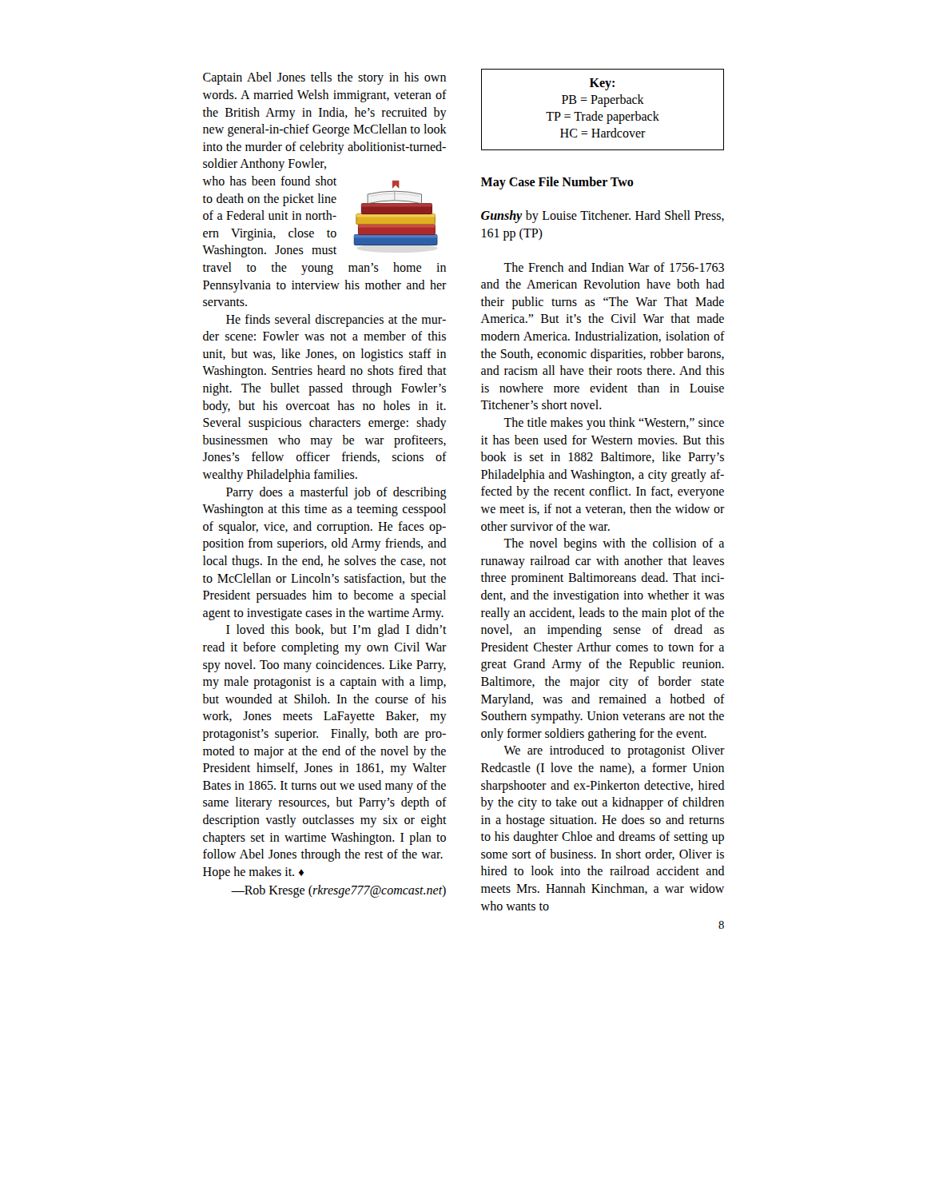Captain Abel Jones tells the story in his own words. A married Welsh immigrant, veteran of the British Army in India, he’s recruited by new general-in-chief George McClellan to look into the murder of celebrity abolitionist-turned-soldier Anthony Fowler,
who has been found shot to death on the picket line of a Federal unit in northern Virginia, close to Washington. Jones must travel to the young man’s home in Pennsylvania to interview his mother and her servants.
He finds several discrepancies at the murder scene: Fowler was not a member of this unit, but was, like Jones, on logistics staff in Washington. Sentries heard no shots fired that night. The bullet passed through Fowler’s body, but his overcoat has no holes in it. Several suspicious characters emerge: shady businessmen who may be war profiteers, Jones’s fellow officer friends, scions of wealthy Philadelphia families.
Parry does a masterful job of describing Washington at this time as a teeming cesspool of squalor, vice, and corruption. He faces opposition from superiors, old Army friends, and local thugs. In the end, he solves the case, not to McClellan or Lincoln’s satisfaction, but the President persuades him to become a special agent to investigate cases in the wartime Army.
I loved this book, but I’m glad I didn’t read it before completing my own Civil War spy novel. Too many coincidences. Like Parry, my male protagonist is a captain with a limp, but wounded at Shiloh. In the course of his work, Jones meets LaFayette Baker, my protagonist’s superior. Finally, both are promoted to major at the end of the novel by the President himself, Jones in 1861, my Walter Bates in 1865. It turns out we used many of the same literary resources, but Parry’s depth of description vastly outclasses my six or eight chapters set in wartime Washington. I plan to follow Abel Jones through the rest of the war. Hope he makes it. ♦
—Rob Kresge (rkresge777@comcast.net)
Key:
PB = Paperback
TP = Trade paperback
HC = Hardcover
May Case File Number Two
Gunshy by Louise Titchener. Hard Shell Press, 161 pp (TP)
The French and Indian War of 1756-1763 and the American Revolution have both had their public turns as “The War That Made America.” But it’s the Civil War that made modern America. Industrialization, isolation of the South, economic disparities, robber barons, and racism all have their roots there. And this is nowhere more evident than in Louise Titchener’s short novel.
The title makes you think “Western,” since it has been used for Western movies. But this book is set in 1882 Baltimore, like Parry’s Philadelphia and Washington, a city greatly affected by the recent conflict. In fact, everyone we meet is, if not a veteran, then the widow or other survivor of the war.
The novel begins with the collision of a runaway railroad car with another that leaves three prominent Baltimoreans dead. That incident, and the investigation into whether it was really an accident, leads to the main plot of the novel, an impending sense of dread as President Chester Arthur comes to town for a great Grand Army of the Republic reunion. Baltimore, the major city of border state Maryland, was and remained a hotbed of Southern sympathy. Union veterans are not the only former soldiers gathering for the event.
We are introduced to protagonist Oliver Redcastle (I love the name), a former Union sharpshooter and ex-Pinkerton detective, hired by the city to take out a kidnapper of children in a hostage situation. He does so and returns to his daughter Chloe and dreams of setting up some sort of business. In short order, Oliver is hired to look into the railroad accident and meets Mrs. Hannah Kinchman, a war widow who wants to
8